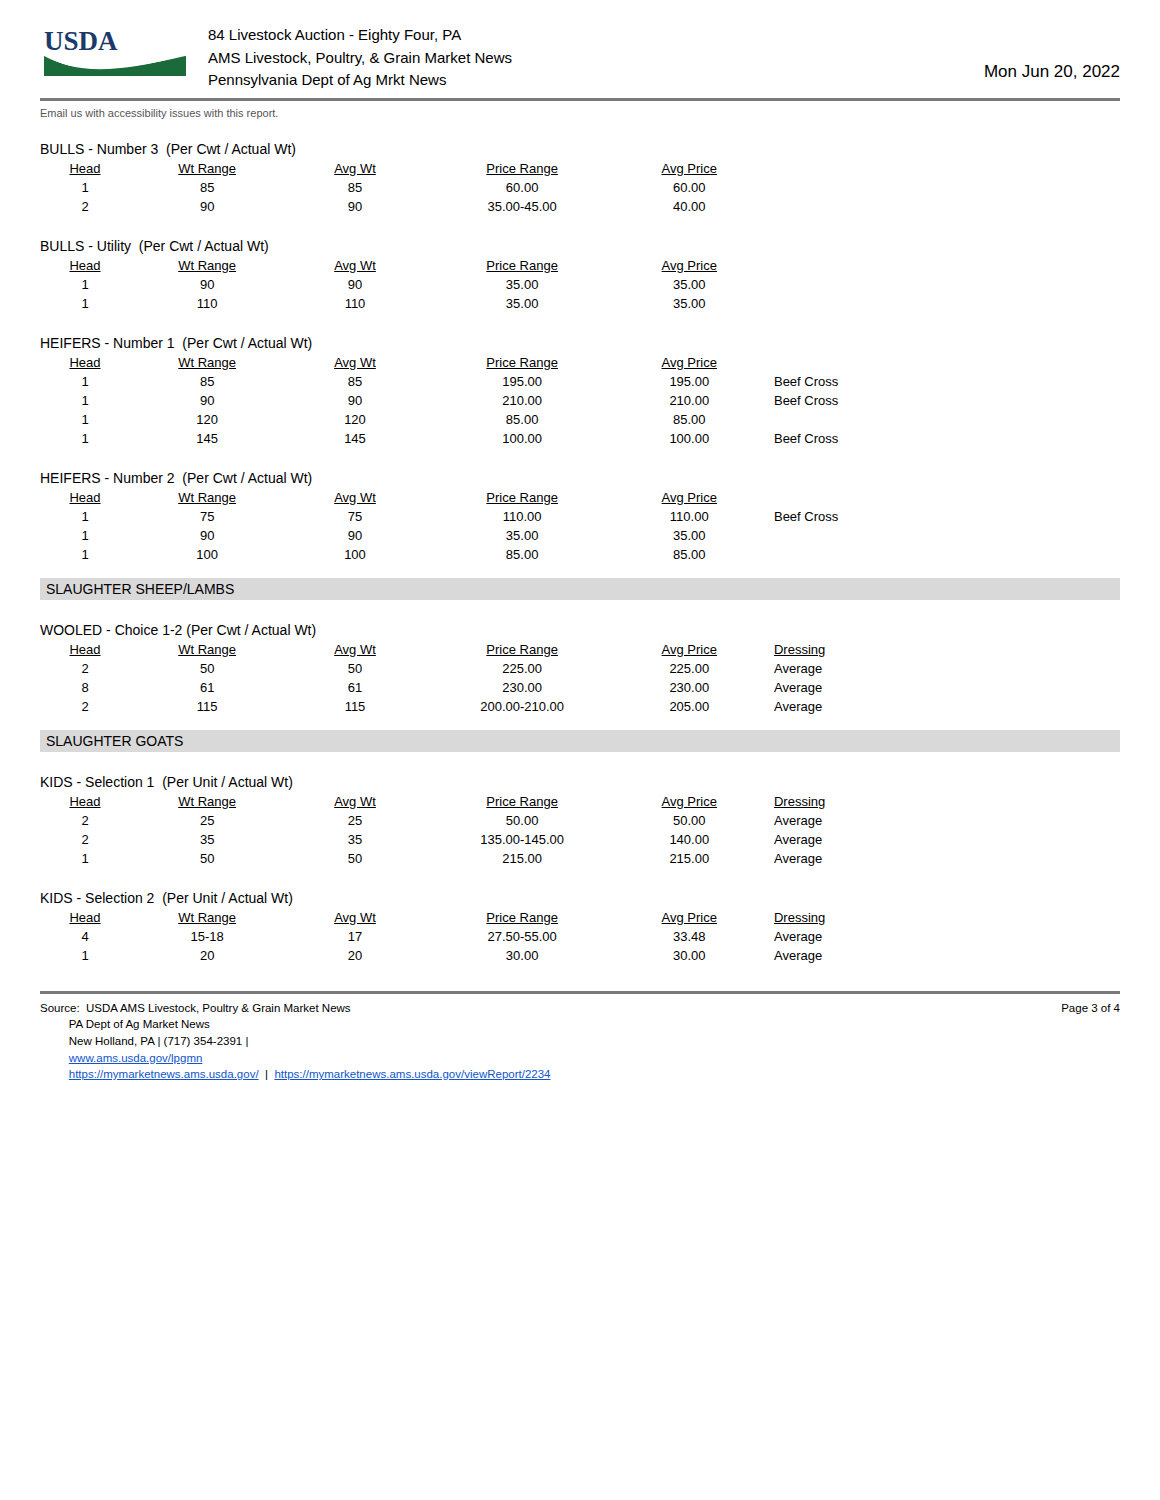USDA
84 Livestock Auction - Eighty Four, PA
AMS Livestock, Poultry, & Grain Market News
Pennsylvania Dept of Ag Mrkt News
Mon Jun 20, 2022
Email us with accessibility issues with this report.
BULLS - Number 3 (Per Cwt / Actual Wt)
| Head | Wt Range | Avg Wt | Price Range | Avg Price | |
| --- | --- | --- | --- | --- | --- |
| 1 | 85 | 85 | 60.00 | 60.00 | |
| 2 | 90 | 90 | 35.00-45.00 | 40.00 | |
BULLS - Utility (Per Cwt / Actual Wt)
| Head | Wt Range | Avg Wt | Price Range | Avg Price | |
| --- | --- | --- | --- | --- | --- |
| 1 | 90 | 90 | 35.00 | 35.00 | |
| 1 | 110 | 110 | 35.00 | 35.00 | |
HEIFERS - Number 1 (Per Cwt / Actual Wt)
| Head | Wt Range | Avg Wt | Price Range | Avg Price | |
| --- | --- | --- | --- | --- | --- |
| 1 | 85 | 85 | 195.00 | 195.00 | Beef Cross |
| 1 | 90 | 90 | 210.00 | 210.00 | Beef Cross |
| 1 | 120 | 120 | 85.00 | 85.00 | |
| 1 | 145 | 145 | 100.00 | 100.00 | Beef Cross |
HEIFERS - Number 2 (Per Cwt / Actual Wt)
| Head | Wt Range | Avg Wt | Price Range | Avg Price | |
| --- | --- | --- | --- | --- | --- |
| 1 | 75 | 75 | 110.00 | 110.00 | Beef Cross |
| 1 | 90 | 90 | 35.00 | 35.00 | |
| 1 | 100 | 100 | 85.00 | 85.00 | |
SLAUGHTER SHEEP/LAMBS
WOOLED - Choice 1-2 (Per Cwt / Actual Wt)
| Head | Wt Range | Avg Wt | Price Range | Avg Price | Dressing |
| --- | --- | --- | --- | --- | --- |
| 2 | 50 | 50 | 225.00 | 225.00 | Average |
| 8 | 61 | 61 | 230.00 | 230.00 | Average |
| 2 | 115 | 115 | 200.00-210.00 | 205.00 | Average |
SLAUGHTER GOATS
KIDS - Selection 1 (Per Unit / Actual Wt)
| Head | Wt Range | Avg Wt | Price Range | Avg Price | Dressing |
| --- | --- | --- | --- | --- | --- |
| 2 | 25 | 25 | 50.00 | 50.00 | Average |
| 2 | 35 | 35 | 135.00-145.00 | 140.00 | Average |
| 1 | 50 | 50 | 215.00 | 215.00 | Average |
KIDS - Selection 2 (Per Unit / Actual Wt)
| Head | Wt Range | Avg Wt | Price Range | Avg Price | Dressing |
| --- | --- | --- | --- | --- | --- |
| 4 | 15-18 | 17 | 27.50-55.00 | 33.48 | Average |
| 1 | 20 | 20 | 30.00 | 30.00 | Average |
Source: USDA AMS Livestock, Poultry & Grain Market News
PA Dept of Ag Market News
New Holland, PA | (717) 354-2391 |
www.ams.usda.gov/lpgmn
https://mymarketnews.ams.usda.gov/ | https://mymarketnews.ams.usda.gov/viewReport/2234
Page 3 of 4